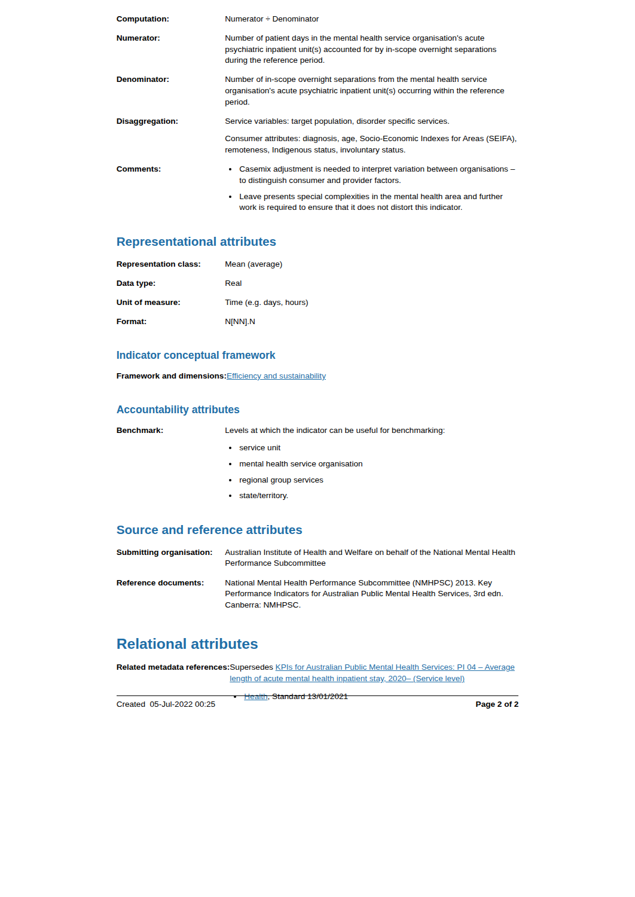| Computation: | Numerator ÷ Denominator |
| Numerator: | Number of patient days in the mental health service organisation's acute psychiatric inpatient unit(s) accounted for by in-scope overnight separations during the reference period. |
| Denominator: | Number of in-scope overnight separations from the mental health service organisation's acute psychiatric inpatient unit(s) occurring within the reference period. |
| Disaggregation: | Service variables: target population, disorder specific services. Consumer attributes: diagnosis, age, Socio-Economic Indexes for Areas (SEIFA), remoteness, Indigenous status, involuntary status. |
| Comments: | Casemix adjustment is needed to interpret variation between organisations – to distinguish consumer and provider factors. Leave presents special complexities in the mental health area and further work is required to ensure that it does not distort this indicator. |
Representational attributes
| Representation class: | Mean (average) |
| Data type: | Real |
| Unit of measure: | Time (e.g. days, hours) |
| Format: | N[NN].N |
Indicator conceptual framework
| Framework and dimensions: | Efficiency and sustainability |
Accountability attributes
| Benchmark: | Levels at which the indicator can be useful for benchmarking: service unit mental health service organisation regional group services state/territory. |
Source and reference attributes
| Submitting organisation: | Australian Institute of Health and Welfare on behalf of the National Mental Health Performance Subcommittee |
| Reference documents: | National Mental Health Performance Subcommittee (NMHPSC) 2013. Key Performance Indicators for Australian Public Mental Health Services, 3rd edn. Canberra: NMHPSC. |
Relational attributes
| Related metadata references: | Supersedes KPIs for Australian Public Mental Health Services: PI 04 – Average length of acute mental health inpatient stay, 2020– (Service level) Health , Standard 13/01/2021 |
Created 05-Jul-2022 00:25
Page 2 of 2